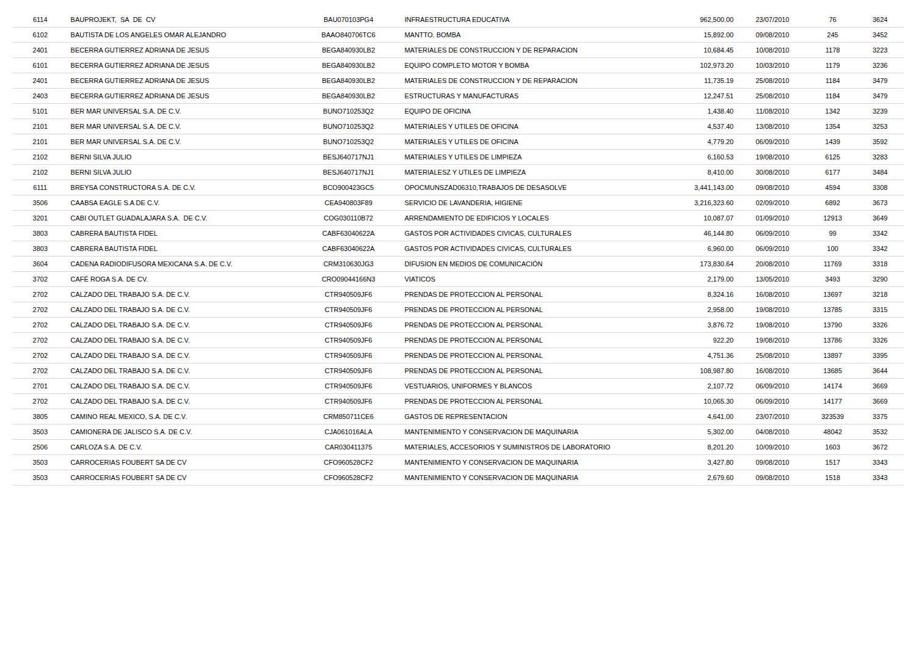| 6114 | BAUPROJEKT, SA DE CV | BAU070103PG4 | INFRAESTRUCTURA EDUCATIVA | 962,500.00 | 23/07/2010 | 76 | 3624 |
| 6102 | BAUTISTA DE LOS ANGELES OMAR ALEJANDRO | BAAO840706TC6 | MANTTO. BOMBA | 15,892.00 | 09/08/2010 | 245 | 3452 |
| 2401 | BECERRA GUTIERREZ ADRIANA DE JESUS | BEGA840930LB2 | MATERIALES DE CONSTRUCCION Y DE REPARACION | 10,684.45 | 10/08/2010 | 1178 | 3223 |
| 6101 | BECERRA GUTIERREZ ADRIANA DE JESUS | BEGA840930LB2 | EQUIPO COMPLETO MOTOR Y BOMBA | 102,973.20 | 10/03/2010 | 1179 | 3236 |
| 2401 | BECERRA GUTIERREZ ADRIANA DE JESUS | BEGA840930LB2 | MATERIALES DE CONSTRUCCION Y DE REPARACION | 11,735.19 | 25/08/2010 | 1184 | 3479 |
| 2403 | BECERRA GUTIERREZ ADRIANA DE JESUS | BEGA840930LB2 | ESTRUCTURAS Y MANUFACTURAS | 12,247.51 | 25/08/2010 | 1184 | 3479 |
| 5101 | BER MAR UNIVERSAL S.A. DE C.V. | BUNO710253Q2 | EQUIPO DE OFICINA | 1,438.40 | 11/08/2010 | 1342 | 3239 |
| 2101 | BER MAR UNIVERSAL S.A. DE C.V. | BUNO710253Q2 | MATERIALES Y UTILES DE OFICINA | 4,537.40 | 13/08/2010 | 1354 | 3253 |
| 2101 | BER MAR UNIVERSAL S.A. DE C.V. | BUNO710253Q2 | MATERIALES Y UTILES DE OFICINA | 4,779.20 | 06/09/2010 | 1439 | 3592 |
| 2102 | BERNI SILVA JULIO | BESJ640717NJ1 | MATERIALES Y UTILES DE LIMPIEZA | 6,160.53 | 19/08/2010 | 6125 | 3283 |
| 2102 | BERNI SILVA JULIO | BESJ640717NJ1 | MATERIALESZ Y UTILES DE LIMPIEZA | 8,410.00 | 30/08/2010 | 6177 | 3484 |
| 6111 | BREYSA CONSTRUCTORA S.A. DE C.V. | BCO900423GC5 | OPOCMUNSZAD06310,TRABAJOS DE DESASOLVE | 3,441,143.00 | 09/08/2010 | 4594 | 3308 |
| 3506 | CAABSA EAGLE S.A DE C.V. | CEA940803F89 | SERVICIO DE LAVANDERIA, HIGIENE | 3,216,323.60 | 02/09/2010 | 6892 | 3673 |
| 3201 | CABI OUTLET GUADALAJARA S.A. DE C.V. | COG030110B72 | ARRENDAMIENTO DE EDIFICIOS Y LOCALES | 10,087.07 | 01/09/2010 | 12913 | 3649 |
| 3803 | CABRERA BAUTISTA FIDEL | CABF63040622A | GASTOS POR ACTIVIDADES CIVICAS, CULTURALES | 46,144.80 | 06/09/2010 | 99 | 3342 |
| 3803 | CABRERA BAUTISTA FIDEL | CABF63040622A | GASTOS POR ACTIVIDADES CIVICAS, CULTURALES | 6,960.00 | 06/09/2010 | 100 | 3342 |
| 3604 | CADENA RADIODIFUSORA MEXICANA S.A. DE C.V. | CRM310630JG3 | DIFUSION EN MEDIOS DE COMUNICACIÓN | 173,830.64 | 20/08/2010 | 11769 | 3318 |
| 3702 | CAFÉ ROGA S.A. DE CV. | CRO09044166N3 | VIATICOS | 2,179.00 | 13/05/2010 | 3493 | 3290 |
| 2702 | CALZADO DEL TRABAJO S.A. DE C.V. | CTR940509JF6 | PRENDAS DE PROTECCION AL PERSONAL | 8,324.16 | 16/08/2010 | 13697 | 3218 |
| 2702 | CALZADO DEL TRABAJO S.A. DE C.V. | CTR940509JF6 | PRENDAS DE PROTECCION AL PERSONAL | 2,958.00 | 19/08/2010 | 13785 | 3315 |
| 2702 | CALZADO DEL TRABAJO S.A. DE C.V. | CTR940509JF6 | PRENDAS DE PROTECCION AL PERSONAL | 3,876.72 | 19/08/2010 | 13790 | 3326 |
| 2702 | CALZADO DEL TRABAJO S.A. DE C.V. | CTR940509JF6 | PRENDAS DE PROTECCION AL PERSONAL | 922.20 | 19/08/2010 | 13786 | 3326 |
| 2702 | CALZADO DEL TRABAJO S.A. DE C.V. | CTR940509JF6 | PRENDAS DE PROTECCION AL PERSONAL | 4,751.36 | 25/08/2010 | 13897 | 3395 |
| 2702 | CALZADO DEL TRABAJO S.A. DE C.V. | CTR940509JF6 | PRENDAS DE PROTECCION AL PERSONAL | 108,987.80 | 16/08/2010 | 13685 | 3644 |
| 2701 | CALZADO DEL TRABAJO S.A. DE C.V. | CTR940509JF6 | VESTUARIOS, UNIFORMES Y BLANCOS | 2,107.72 | 06/09/2010 | 14174 | 3669 |
| 2702 | CALZADO DEL TRABAJO S.A. DE C.V. | CTR940509JF6 | PRENDAS DE PROTECCION AL PERSONAL | 10,065.30 | 06/09/2010 | 14177 | 3669 |
| 3805 | CAMINO REAL MEXICO, S.A. DE C.V. | CRM850711CE6 | GASTOS DE REPRESENTACION | 4,641.00 | 23/07/2010 | 323539 | 3375 |
| 3503 | CAMIONERA DE JALISCO S.A. DE C.V. | CJA061016ALA | MANTENIMIENTO Y CONSERVACION DE MAQUINARIA | 5,302.00 | 04/08/2010 | 48042 | 3532 |
| 2506 | CARLOZA S.A. DE C.V. | CAR030411375 | MATERIALES, ACCESORIOS Y SUMINISTROS DE LABORATORIO | 8,201.20 | 10/09/2010 | 1603 | 3672 |
| 3503 | CARROCERIAS FOUBERT SA DE CV | CFO960528CF2 | MANTENIMIENTO Y CONSERVACION DE MAQUINARIA | 3,427.80 | 09/08/2010 | 1517 | 3343 |
| 3503 | CARROCERIAS FOUBERT SA DE CV | CFO960528CF2 | MANTENIMIENTO Y CONSERVACION DE MAQUINARIA | 2,679.60 | 09/08/2010 | 1518 | 3343 |